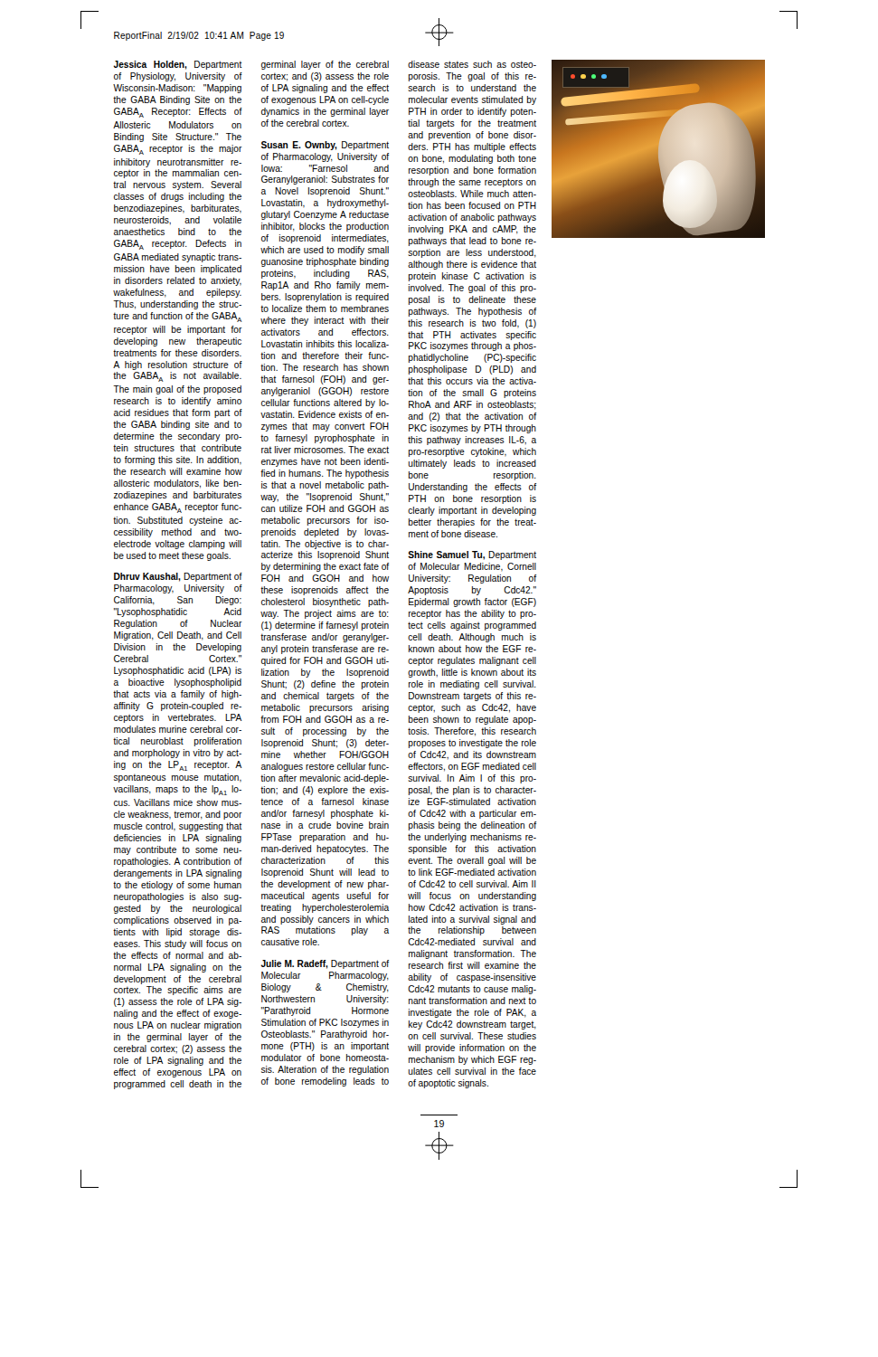ReportFinal 2/19/02 10:41 AM Page 19
Jessica Holden, Department of Physiology, University of Wisconsin-Madison: "Mapping the GABA Binding Site on the GABAA Receptor: Effects of Allosteric Modulators on Binding Site Structure." The GABAA receptor is the major inhibitory neurotransmitter receptor in the mammalian central nervous system. Several classes of drugs including the benzodiazepines, barbiturates, neurosteroids, and volatile anaesthetics bind to the GABAA receptor. Defects in GABA mediated synaptic transmission have been implicated in disorders related to anxiety, wakefulness, and epilepsy. Thus, understanding the structure and function of the GABAA receptor will be important for developing new therapeutic treatments for these disorders. A high resolution structure of the GABAA is not available. The main goal of the proposed research is to identify amino acid residues that form part of the GABA binding site and to determine the secondary protein structures that contribute to forming this site. In addition, the research will examine how allosteric modulators, like benzodiazepines and barbiturates enhance GABAA receptor function. Substituted cysteine accessibility method and two-electrode voltage clamping will be used to meet these goals.
Dhruv Kaushal, Department of Pharmacology, University of California, San Diego: "Lysophosphatidic Acid Regulation of Nuclear Migration, Cell Death, and Cell Division in the Developing Cerebral Cortex." Lysophosphatidic acid (LPA) is a bioactive lysophospholipid that acts via a family of high-affinity G protein-coupled receptors in vertebrates. LPA modulates murine cerebral cortical neuroblast proliferation and morphology in vitro by acting on the LPA1 receptor. A spontaneous mouse mutation, vacillans, maps to the lpA1 locus. Vacillans mice show muscle weakness, tremor, and poor muscle control, suggesting that deficiencies in LPA signaling may contribute to some neuropathologies. A contribution of derangements in LPA signaling to the etiology of some human neuropathologies is also suggested by the neurological complications observed in patients with lipid storage diseases. This study will focus on the effects of normal and abnormal LPA signaling on the development of the cerebral cortex. The specific aims are (1) assess the role of LPA signaling and the effect of exogenous LPA on nuclear migration in the germinal layer of the cerebral cortex; (2) assess the role of LPA signaling and the effect of exogenous LPA on programmed cell death in the germinal layer of the cerebral cortex; and (3) assess the role of LPA signaling and the effect of exogenous LPA on cell-cycle dynamics in the germinal layer of the cerebral cortex.
Susan E. Ownby, Department of Pharmacology, University of Iowa: "Farnesol and Geranylgeraniol: Substrates for a Novel Isoprenoid Shunt." Lovastatin, a hydroxymethylglutaryl Coenzyme A reductase inhibitor, blocks the production of isoprenoid intermediates, which are used to modify small guanosine triphosphate binding proteins, including RAS, Rap1A and Rho family members. Isoprenylation is required to localize them to membranes where they interact with their activators and effectors. Lovastatin inhibits this localization and therefore their function. The research has shown that farnesol (FOH) and geranylgeraniol (GGOH) restore cellular functions altered by lovastatin. Evidence exists of enzymes that may convert FOH to farnesyl pyrophosphate in rat liver microsomes. The exact enzymes have not been identified in humans. The hypothesis is that a novel metabolic pathway, the "Isoprenoid Shunt," can utilize FOH and GGOH as metabolic precursors for isoprenoids depleted by lovastatin. The objective is to characterize this Isoprenoid Shunt by determining the exact fate of FOH and GGOH and how these isoprenoids affect the cholesterol biosynthetic pathway. The project aims are to: (1) determine if farnesyl protein transferase and/or geranylgeranyl protein transferase are required for FOH and GGOH utilization by the Isoprenoid Shunt; (2) define the protein and chemical targets of the metabolic precursors arising from FOH and GGOH as a result of processing by the Isoprenoid Shunt; (3) determine whether FOH/GGOH analogues restore cellular function after mevalonic acid-depletion; and (4) explore the existence of a farnesol kinase and/or farnesyl phosphate kinase in a crude bovine brain FPTase preparation and human-derived hepatocytes. The characterization of this Isoprenoid Shunt will lead to the development of new pharmaceutical agents useful for treating hypercholesterolemia and possibly cancers in which RAS mutations play a causative role.
Julie M. Radeff, Department of Molecular Pharmacology, Biology & Chemistry, Northwestern University: "Parathyroid Hormone Stimulation of PKC Isozymes in Osteoblasts." Parathyroid hormone (PTH) is an important modulator of bone homeostasis. Alteration of the regulation of bone remodeling leads to disease states such as osteoporosis. The goal of this research is to understand the molecular events stimulated by PTH in order to identify potential targets for the treatment and prevention of bone disorders. PTH has multiple effects on bone, modulating both tone resorption and bone formation through the same receptors on osteoblasts. While much attention has been focused on PTH activation of anabolic pathways involving PKA and cAMP, the pathways that lead to bone resorption are less understood, although there is evidence that protein kinase C activation is involved. The goal of this proposal is to delineate these pathways. The hypothesis of this research is two fold, (1) that PTH activates specific PKC isozymes through a phosphatidlycholine (PC)-specific phospholipase D (PLD) and that this occurs via the activation of the small G proteins RhoA and ARF in osteoblasts; and (2) that the activation of PKC isozymes by PTH through this pathway increases IL-6, a pro-resorptive cytokine, which ultimately leads to increased bone resorption. Understanding the effects of PTH on bone resorption is clearly important in developing better therapies for the treatment of bone disease.
Shine Samuel Tu, Department of Molecular Medicine, Cornell University: Regulation of Apoptosis by Cdc42." Epidermal growth factor (EGF) receptor has the ability to protect cells against programmed cell death. Although much is known about how the EGF receptor regulates malignant cell growth, little is known about its role in mediating cell survival. Downstream targets of this receptor, such as Cdc42, have been shown to regulate apoptosis. Therefore, this research proposes to investigate the role of Cdc42, and its downstream effectors, on EGF mediated cell survival. In Aim I of this proposal, the plan is to characterize EGF-stimulated activation of Cdc42 with a particular emphasis being the delineation of the underlying mechanisms responsible for this activation event. The overall goal will be to link EGF-mediated activation of Cdc42 to cell survival. Aim II will focus on understanding how Cdc42 activation is translated into a survival signal and the relationship between Cdc42-mediated survival and malignant transformation. The research first will examine the ability of caspase-insensitive Cdc42 mutants to cause malignant transformation and next to investigate the role of PAK, a key Cdc42 downstream target, on cell survival. These studies will provide information on the mechanism by which EGF regulates cell survival in the face of apoptotic signals.
19